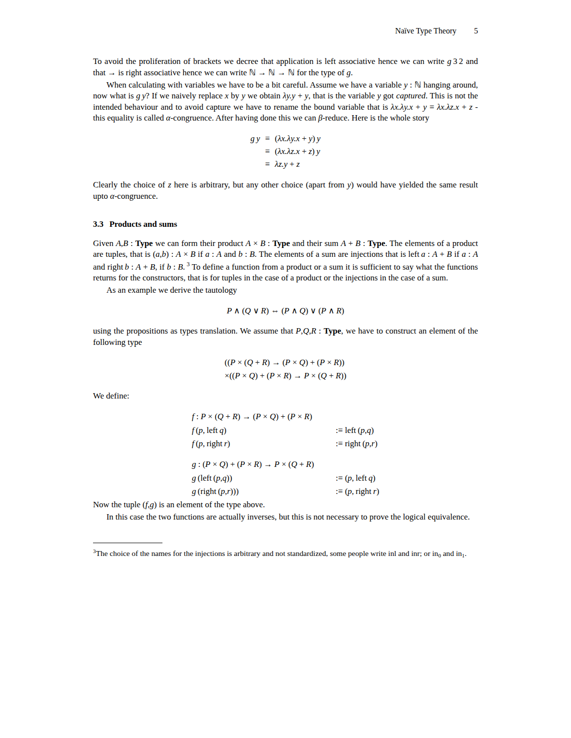Naïve Type Theory 5
To avoid the proliferation of brackets we decree that application is left associative hence we can write g 3 2 and that → is right associative hence we can write ℕ → ℕ → ℕ for the type of g.
When calculating with variables we have to be a bit careful. Assume we have a variable y : ℕ hanging around, now what is g y? If we naively replace x by y we obtain λy.y + y, that is the variable y got captured. This is not the intended behaviour and to avoid capture we have to rename the bound variable that is λx.λy.x + y ≡ λx.λz.x + z - this equality is called α-congruence. After having done this we can β-reduce. Here is the whole story
g y
≡
(λx.λy.x + y) y
≡
(λx.λz.x + z) y
≡
λz.y + z
Clearly the choice of z here is arbitrary, but any other choice (apart from y) would have yielded the same result upto α-congruence.
3.3 Products and sums
Given A,B : Type we can form their product A × B : Type and their sum A + B : Type. The elements of a product are tuples, that is (a,b) : A × B if a : A and b : B. The elements of a sum are injections that is left a : A + B if a : A and right b : A + B, if b : B. 3 To define a function from a product or a sum it is sufficient to say what the functions returns for the constructors, that is for tuples in the case of a product or the injections in the case of a sum.
As an example we derive the tautology
P ∧ (Q ∨ R) ⇔ (P ∧ Q) ∨ (P ∧ R)
using the propositions as types translation. We assume that P,Q,R : Type, we have to construct an element of the following type
((P × (Q + R) → (P × Q) + (P × R)) ×((P × Q) + (P × R) → P × (Q + R))
We define:
f : P × (Q + R) → (P × Q) + (P × R)
f (p, left q)
:≡ left (p,q)
f (p, right r)
:≡ right (p,r)
g : (P × Q) + (P × R) → P × (Q + R)
g (left (p,q))
:≡ (p, left q)
g (right (p,r)))
:≡ (p, right r)
Now the tuple (f,g) is an element of the type above.
In this case the two functions are actually inverses, but this is not necessary to prove the logical equivalence.
3 The choice of the names for the injections is arbitrary and not standardized, some people write inl and inr; or in0 and in1.